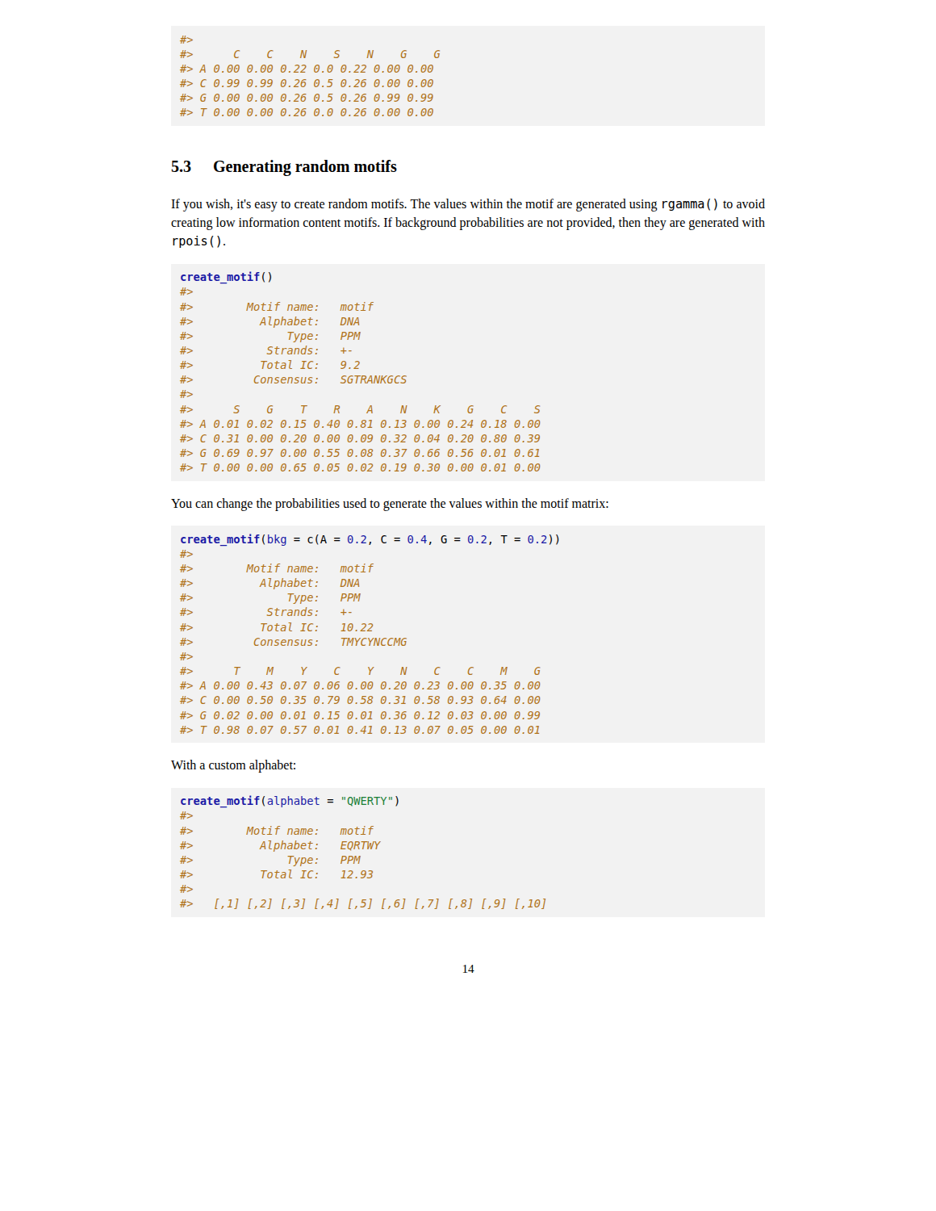#>
#>      C    C    N    S    N    G    G
#> A 0.00 0.00 0.22 0.0 0.22 0.00 0.00
#> C 0.99 0.99 0.26 0.5 0.26 0.00 0.00
#> G 0.00 0.00 0.26 0.5 0.26 0.99 0.99
#> T 0.00 0.00 0.26 0.0 0.26 0.00 0.00
5.3 Generating random motifs
If you wish, it's easy to create random motifs. The values within the motif are generated using rgamma() to avoid creating low information content motifs. If background probabilities are not provided, then they are generated with rpois().
create_motif()
#>
#>        Motif name:   motif
#>          Alphabet:   DNA
#>              Type:   PPM
#>           Strands:   +-
#>          Total IC:   9.2
#>         Consensus:   SGTRANKGCS
#>
#>      S    G    T    R    A    N    K    G    C    S
#> A 0.01 0.02 0.15 0.40 0.81 0.13 0.00 0.24 0.18 0.00
#> C 0.31 0.00 0.20 0.00 0.09 0.32 0.04 0.20 0.80 0.39
#> G 0.69 0.97 0.00 0.55 0.08 0.37 0.66 0.56 0.01 0.61
#> T 0.00 0.00 0.65 0.05 0.02 0.19 0.30 0.00 0.01 0.00
You can change the probabilities used to generate the values within the motif matrix:
create_motif(bkg = c(A = 0.2, C = 0.4, G = 0.2, T = 0.2))
#>
#>        Motif name:   motif
#>          Alphabet:   DNA
#>              Type:   PPM
#>           Strands:   +-
#>          Total IC:   10.22
#>         Consensus:   TMYCYNCCMG
#>
#>      T    M    Y    C    Y    N    C    C    M    G
#> A 0.00 0.43 0.07 0.06 0.00 0.20 0.23 0.00 0.35 0.00
#> C 0.00 0.50 0.35 0.79 0.58 0.31 0.58 0.93 0.64 0.00
#> G 0.02 0.00 0.01 0.15 0.01 0.36 0.12 0.03 0.00 0.99
#> T 0.98 0.07 0.57 0.01 0.41 0.13 0.07 0.05 0.00 0.01
With a custom alphabet:
create_motif(alphabet = "QWERTY")
#>
#>        Motif name:   motif
#>          Alphabet:   EQRTWY
#>              Type:   PPM
#>          Total IC:   12.93
#>
#>   [,1] [,2] [,3] [,4] [,5] [,6] [,7] [,8] [,9] [,10]
14